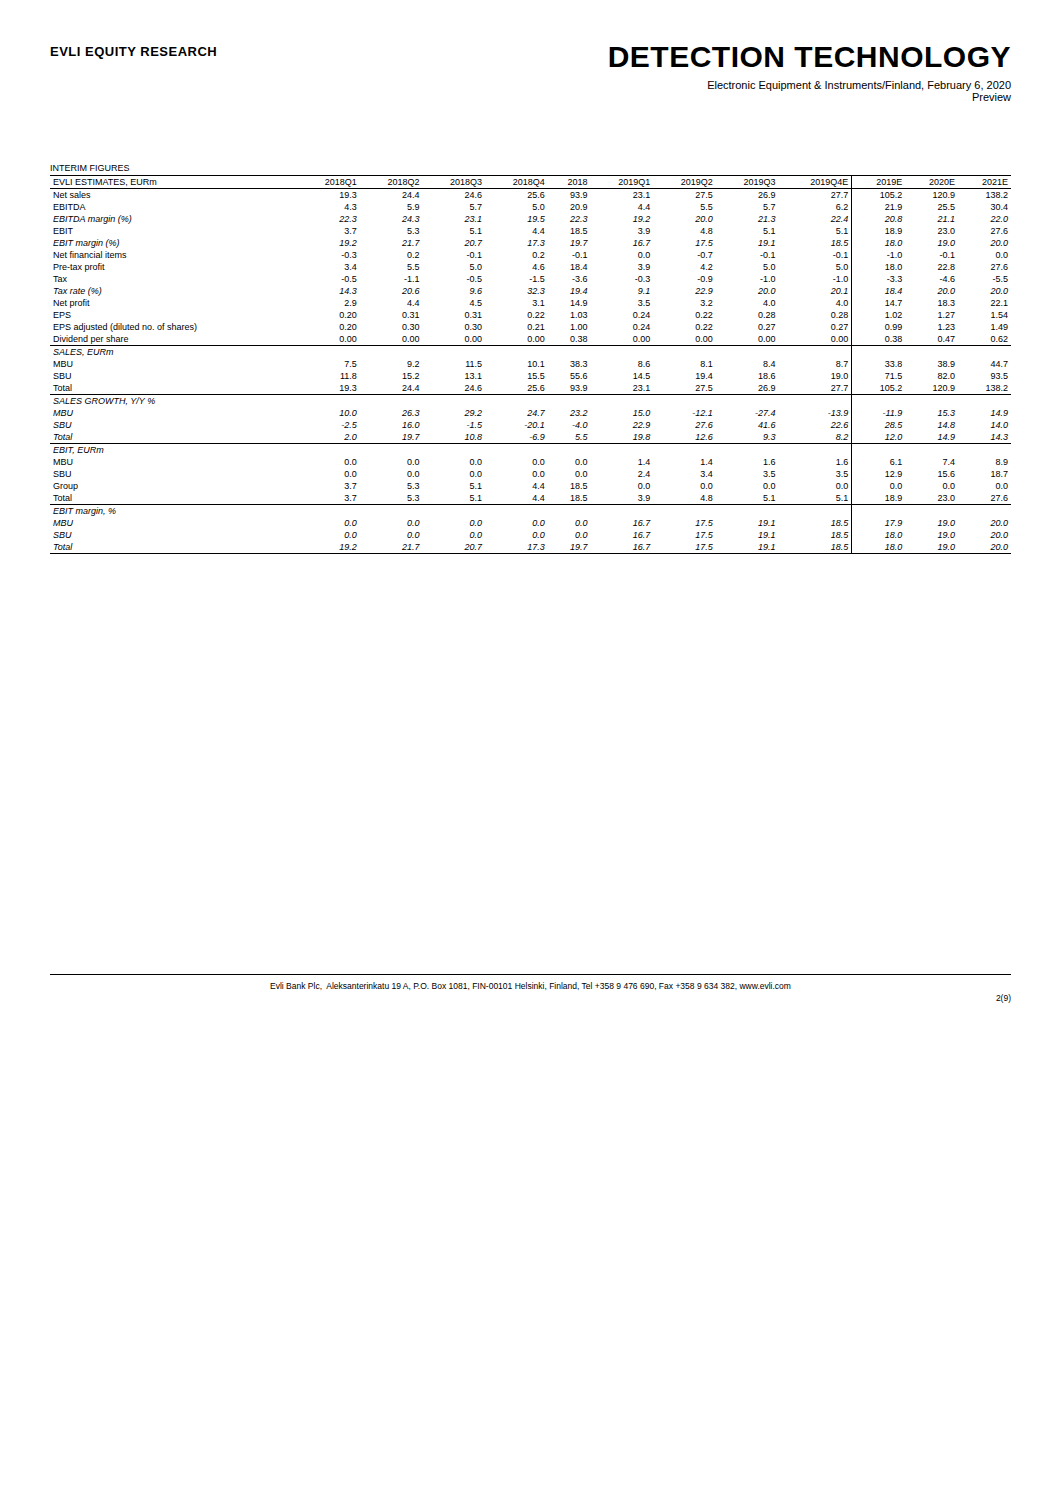EVLI EQUITY RESEARCH
DETECTION TECHNOLOGY
Electronic Equipment & Instruments/Finland, February 6, 2020
Preview
INTERIM FIGURES
| EVLI ESTIMATES, EURm | 2018Q1 | 2018Q2 | 2018Q3 | 2018Q4 | 2018 | 2019Q1 | 2019Q2 | 2019Q3 | 2019Q4E | 2019E | 2020E | 2021E |
| --- | --- | --- | --- | --- | --- | --- | --- | --- | --- | --- | --- | --- |
| Net sales | 19.3 | 24.4 | 24.6 | 25.6 | 93.9 | 23.1 | 27.5 | 26.9 | 27.7 | 105.2 | 120.9 | 138.2 |
| EBITDA | 4.3 | 5.9 | 5.7 | 5.0 | 20.9 | 4.4 | 5.5 | 5.7 | 6.2 | 21.9 | 25.5 | 30.4 |
| EBITDA margin (%) | 22.3 | 24.3 | 23.1 | 19.5 | 22.3 | 19.2 | 20.0 | 21.3 | 22.4 | 20.8 | 21.1 | 22.0 |
| EBIT | 3.7 | 5.3 | 5.1 | 4.4 | 18.5 | 3.9 | 4.8 | 5.1 | 5.1 | 18.9 | 23.0 | 27.6 |
| EBIT margin (%) | 19.2 | 21.7 | 20.7 | 17.3 | 19.7 | 16.7 | 17.5 | 19.1 | 18.5 | 18.0 | 19.0 | 20.0 |
| Net financial items | -0.3 | 0.2 | -0.1 | 0.2 | -0.1 | 0.0 | -0.7 | -0.1 | -0.1 | -1.0 | -0.1 | 0.0 |
| Pre-tax profit | 3.4 | 5.5 | 5.0 | 4.6 | 18.4 | 3.9 | 4.2 | 5.0 | 5.0 | 18.0 | 22.8 | 27.6 |
| Tax | -0.5 | -1.1 | -0.5 | -1.5 | -3.6 | -0.3 | -0.9 | -1.0 | -1.0 | -3.3 | -4.6 | -5.5 |
| Tax rate (%) | 14.3 | 20.6 | 9.6 | 32.3 | 19.4 | 9.1 | 22.9 | 20.0 | 20.1 | 18.4 | 20.0 | 20.0 |
| Net profit | 2.9 | 4.4 | 4.5 | 3.1 | 14.9 | 3.5 | 3.2 | 4.0 | 4.0 | 14.7 | 18.3 | 22.1 |
| EPS | 0.20 | 0.31 | 0.31 | 0.22 | 1.03 | 0.24 | 0.22 | 0.28 | 0.28 | 1.02 | 1.27 | 1.54 |
| EPS adjusted (diluted no. of shares) | 0.20 | 0.30 | 0.30 | 0.21 | 1.00 | 0.24 | 0.22 | 0.27 | 0.27 | 0.99 | 1.23 | 1.49 |
| Dividend per share | 0.00 | 0.00 | 0.00 | 0.00 | 0.38 | 0.00 | 0.00 | 0.00 | 0.00 | 0.38 | 0.47 | 0.62 |
| SALES, EURm | | | | | | | | | | | | |
| MBU | 7.5 | 9.2 | 11.5 | 10.1 | 38.3 | 8.6 | 8.1 | 8.4 | 8.7 | 33.8 | 38.9 | 44.7 |
| SBU | 11.8 | 15.2 | 13.1 | 15.5 | 55.6 | 14.5 | 19.4 | 18.6 | 19.0 | 71.5 | 82.0 | 93.5 |
| Total | 19.3 | 24.4 | 24.6 | 25.6 | 93.9 | 23.1 | 27.5 | 26.9 | 27.7 | 105.2 | 120.9 | 138.2 |
| SALES GROWTH, Y/Y % | | | | | | | | | | | | |
| MBU | 10.0 | 26.3 | 29.2 | 24.7 | 23.2 | 15.0 | -12.1 | -27.4 | -13.9 | -11.9 | 15.3 | 14.9 |
| SBU | -2.5 | 16.0 | -1.5 | -20.1 | -4.0 | 22.9 | 27.6 | 41.6 | 22.6 | 28.5 | 14.8 | 14.0 |
| Total | 2.0 | 19.7 | 10.8 | -6.9 | 5.5 | 19.8 | 12.6 | 9.3 | 8.2 | 12.0 | 14.9 | 14.3 |
| EBIT, EURm | | | | | | | | | | | | |
| MBU | 0.0 | 0.0 | 0.0 | 0.0 | 0.0 | 1.4 | 1.4 | 1.6 | 1.6 | 6.1 | 7.4 | 8.9 |
| SBU | 0.0 | 0.0 | 0.0 | 0.0 | 0.0 | 2.4 | 3.4 | 3.5 | 3.5 | 12.9 | 15.6 | 18.7 |
| Group | 3.7 | 5.3 | 5.1 | 4.4 | 18.5 | 0.0 | 0.0 | 0.0 | 0.0 | 0.0 | 0.0 | 0.0 |
| Total | 3.7 | 5.3 | 5.1 | 4.4 | 18.5 | 3.9 | 4.8 | 5.1 | 5.1 | 18.9 | 23.0 | 27.6 |
| EBIT margin, % | | | | | | | | | | | | |
| MBU | 0.0 | 0.0 | 0.0 | 0.0 | 0.0 | 16.7 | 17.5 | 19.1 | 18.5 | 17.9 | 19.0 | 20.0 |
| SBU | 0.0 | 0.0 | 0.0 | 0.0 | 0.0 | 16.7 | 17.5 | 19.1 | 18.5 | 18.0 | 19.0 | 20.0 |
| Total | 19.2 | 21.7 | 20.7 | 17.3 | 19.7 | 16.7 | 17.5 | 19.1 | 18.5 | 18.0 | 19.0 | 20.0 |
Evli Bank Plc, Aleksanterinkatu 19 A, P.O. Box 1081, FIN-00101 Helsinki, Finland, Tel +358 9 476 690, Fax +358 9 634 382, www.evli.com
2(9)